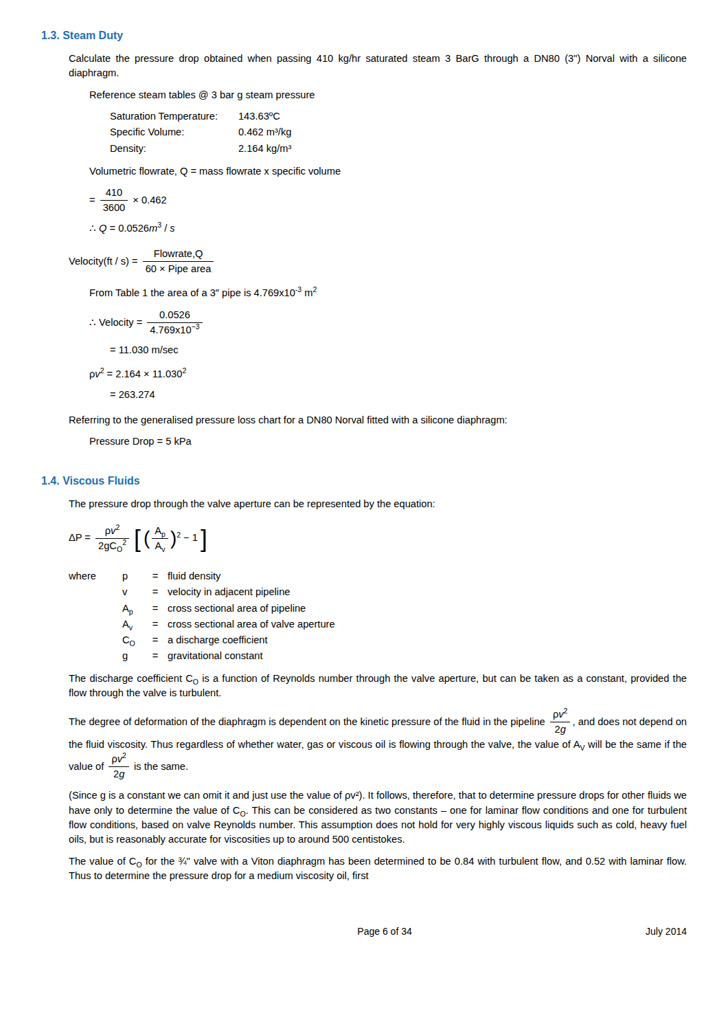1.3. Steam Duty
Calculate the pressure drop obtained when passing 410 kg/hr saturated steam 3 BarG through a DN80 (3") Norval with a silicone diaphragm.
Reference steam tables @ 3 bar g steam pressure
| Saturation Temperature: | 143.63ºC |
| Specific Volume: | 0.462 m³/kg |
| Density: | 2.164 kg/m³ |
Volumetric flowrate, Q = mass flowrate x specific volume
= 4103600 × 0.462
∴ Q = 0.0526m3 / s
Velocity(ft / s) = Flowrate,Q 60 × Pipe area
From Table 1 the area of a 3″ pipe is 4.769x10-3 m2
∴ Velocity = 0.05264.769x10−3
= 11.030 m/sec
ρv2 = 2.164 × 11.0302
= 263.274
Referring to the generalised pressure loss chart for a DN80 Norval fitted with a silicone diaphragm:
Pressure Drop = 5 kPa
1.4. Viscous Fluids
The pressure drop through the valve aperture can be represented by the equation:
ΔP = ρv22gCO2 [ (Ap Av)2 − 1 ]
| where | p | = | fluid density |
| | v | = | velocity in adjacent pipeline |
| | A p | = | cross sectional area of pipeline |
| | A v | = | cross sectional area of valve aperture |
| | C O | = | a discharge coefficient |
| | g | = | gravitational constant |
The discharge coefficient CO is a function of Reynolds number through the valve aperture, but can be taken as a constant, provided the flow through the valve is turbulent.
The degree of deformation of the diaphragm is dependent on the kinetic pressure of the fluid in the pipeline ρv22g, and does not depend on the fluid viscosity. Thus regardless of whether water, gas or viscous oil is flowing through the valve, the value of AV will be the same if the value of ρv22g is the same.
(Since g is a constant we can omit it and just use the value of ρv²). It follows, therefore, that to determine pressure drops for other fluids we have only to determine the value of CO. This can be considered as two constants – one for laminar flow conditions and one for turbulent flow conditions, based on valve Reynolds number. This assumption does not hold for very highly viscous liquids such as cold, heavy fuel oils, but is reasonably accurate for viscosities up to around 500 centistokes.
The value of CO for the ¾" valve with a Viton diaphragm has been determined to be 0.84 with turbulent flow, and 0.52 with laminar flow. Thus to determine the pressure drop for a medium viscosity oil, first
Page 6 of 34
July 2014